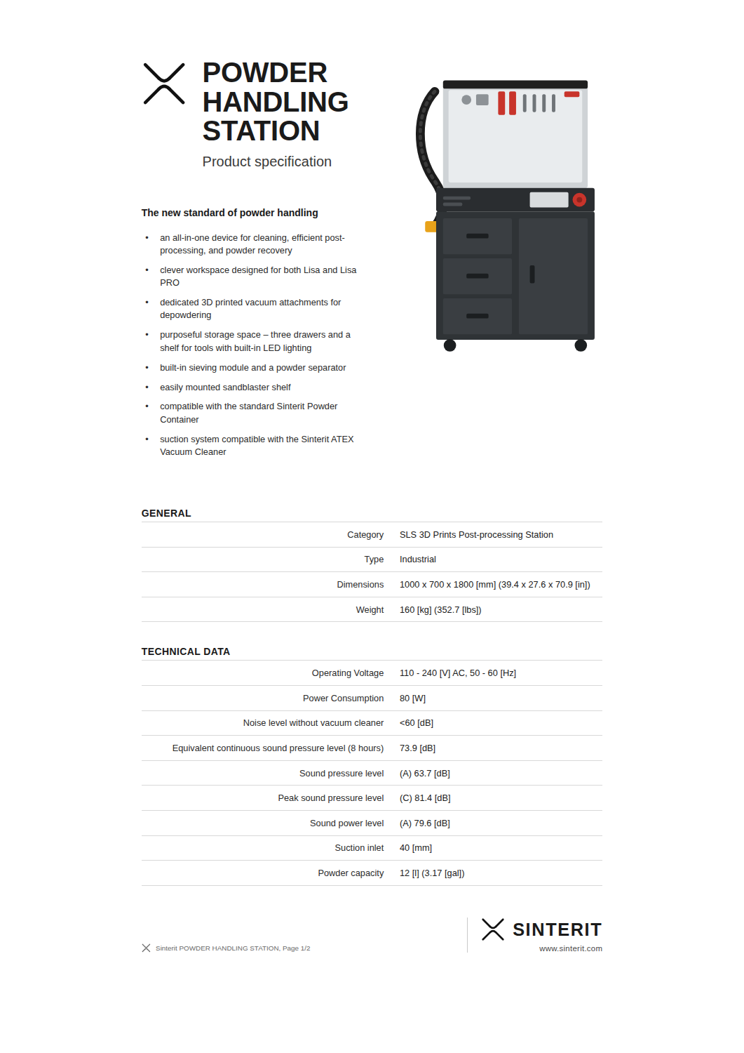Powder Handling
Station
Product specification
The new standard of powder handling
an all-in-one device for cleaning, efficient post-processing, and powder recovery
clever workspace designed for both Lisa and Lisa PRO
dedicated 3D printed vacuum attachments for depowdering
purposeful storage space – three drawers and a shelf for tools with built-in LED lighting
built-in sieving module and a powder separator
easily mounted sandblaster shelf
compatible with the standard Sinterit Powder Container
suction system compatible with the Sinterit ATEX Vacuum Cleaner
General
| Category | SLS 3D Prints Post-processing Station |
| Type | Industrial |
| Dimensions | 1000 x 700 x 1800 [mm] (39.4 x 27.6 x 70.9 [in]) |
| Weight | 160 [kg] (352.7 [lbs]) |
Technical data
| Operating Voltage | 110 - 240 [V] AC, 50 - 60 [Hz] |
| Power Consumption | 80 [W] |
| Noise level without vacuum cleaner | <60 [dB] |
| Equivalent continuous sound pressure level (8 hours) | 73.9 [dB] |
| Sound pressure level | (A) 63.7 [dB] |
| Peak sound pressure level | (C) 81.4 [dB] |
| Sound power level | (A) 79.6 [dB] |
| Suction inlet | 40 [mm] |
| Powder capacity | 12 [l] (3.17 [gal]) |
Sinterit POWDER HANDLING STATION, Page 1/2
SINTERIT
www.sinterit.com